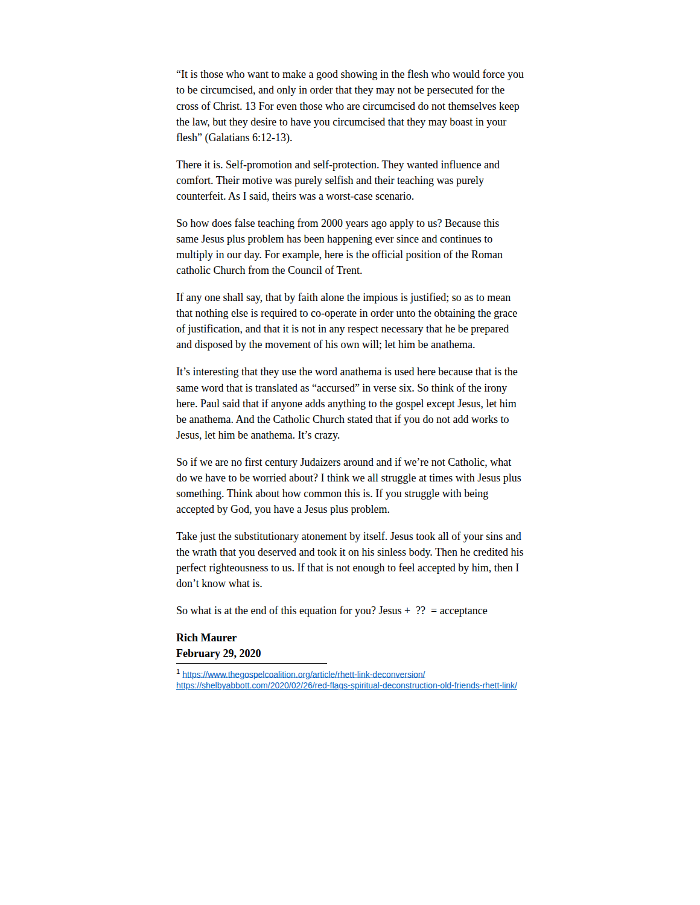“It is those who want to make a good showing in the flesh who would force you to be circumcised, and only in order that they may not be persecuted for the cross of Christ. 13 For even those who are circumcised do not themselves keep the law, but they desire to have you circumcised that they may boast in your flesh” (Galatians 6:12-13).
There it is. Self-promotion and self-protection. They wanted influence and comfort. Their motive was purely selfish and their teaching was purely counterfeit. As I said, theirs was a worst-case scenario.
So how does false teaching from 2000 years ago apply to us? Because this same Jesus plus problem has been happening ever since and continues to multiply in our day. For example, here is the official position of the Roman catholic Church from the Council of Trent.
If any one shall say, that by faith alone the impious is justified; so as to mean that nothing else is required to co-operate in order unto the obtaining the grace of justification, and that it is not in any respect necessary that he be prepared and disposed by the movement of his own will; let him be anathema.
It’s interesting that they use the word anathema is used here because that is the same word that is translated as “accursed” in verse six. So think of the irony here. Paul said that if anyone adds anything to the gospel except Jesus, let him be anathema. And the Catholic Church stated that if you do not add works to Jesus, let him be anathema. It’s crazy.
So if we are no first century Judaizers around and if we’re not Catholic, what do we have to be worried about? I think we all struggle at times with Jesus plus something. Think about how common this is. If you struggle with being accepted by God, you have a Jesus plus problem.
Take just the substitutionary atonement by itself. Jesus took all of your sins and the wrath that you deserved and took it on his sinless body. Then he credited his perfect righteousness to us. If that is not enough to feel accepted by him, then I don’t know what is.
So what is at the end of this equation for you? Jesus + ?? = acceptance
Rich Maurer
February 29, 2020
1 https://www.thegospelcoalition.org/article/rhett-link-deconversion/
https://shelbyabbott.com/2020/02/26/red-flags-spiritual-deconstruction-old-friends-rhett-link/